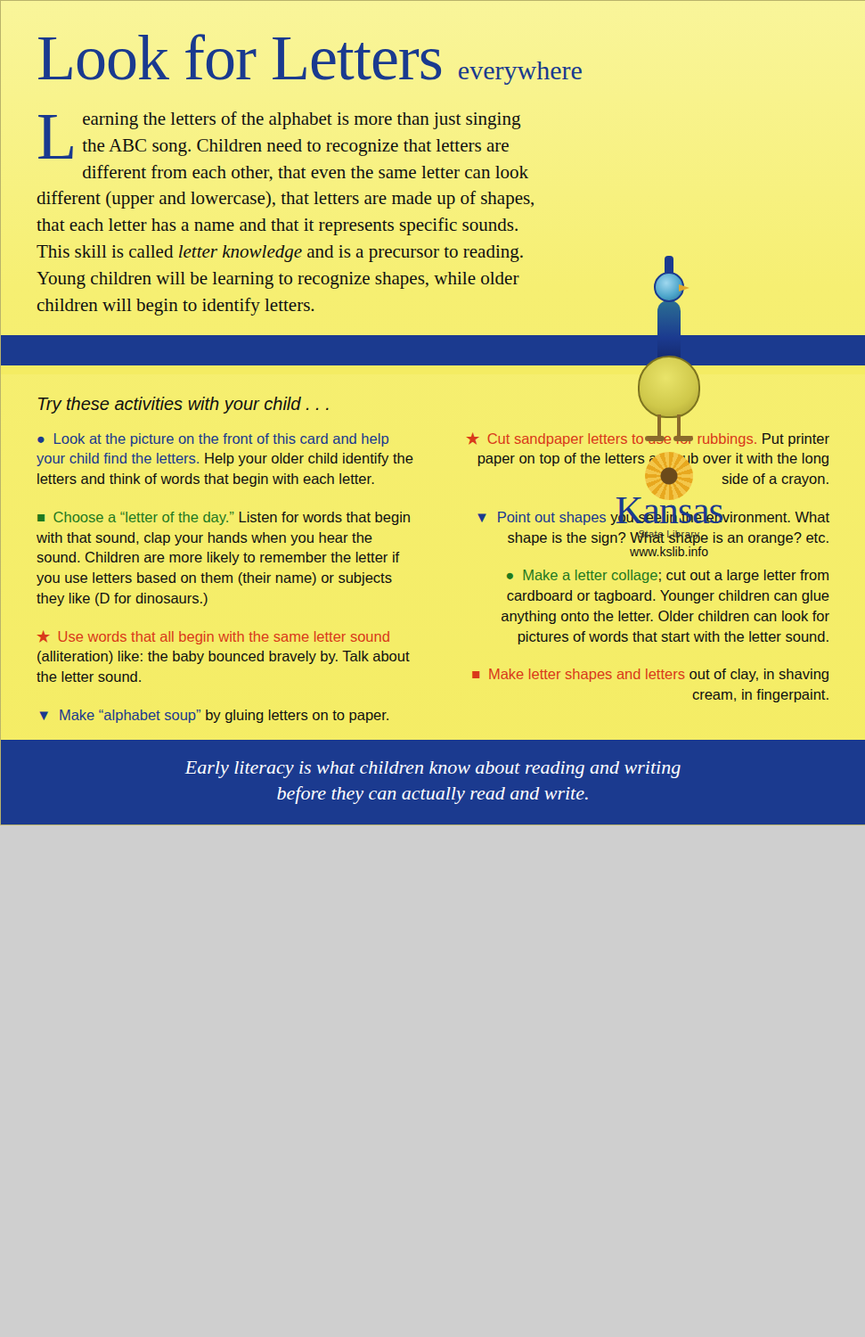Look for Letters everywhere
Learning the letters of the alphabet is more than just singing the ABC song. Children need to recognize that letters are different from each other, that even the same letter can look different (upper and lowercase), that letters are made up of shapes, that each letter has a name and that it represents specific sounds. This skill is called letter knowledge and is a precursor to reading. Young children will be learning to recognize shapes, while older children will begin to identify letters.
Kansas
State Library
www.kslib.info
Try these activities with your child . . .
● Look at the picture on the front of this card and help your child find the letters. Help your older child identify the letters and think of words that begin with each letter.
■ Choose a “letter of the day.” Listen for words that begin with that sound, clap your hands when you hear the sound. Children are more likely to remember the letter if you use letters based on them (their name) or subjects they like (D for dinosaurs.)
★ Use words that all begin with the same letter sound (alliteration) like: the baby bounced bravely by. Talk about the letter sound.
▼ Make “alphabet soup” by gluing letters on to paper.
★ Cut sandpaper letters to use for rubbings. Put printer paper on top of the letters and rub over it with the long side of a crayon.
▼ Point out shapes you see in the environment. What shape is the sign? What shape is an orange? etc.
● Make a letter collage; cut out a large letter from cardboard or tagboard. Younger children can glue anything onto the letter. Older children can look for pictures of words that start with the letter sound.
■ Make letter shapes and letters out of clay, in shaving cream, in fingerpaint.
Early literacy is what children know about reading and writing
before they can actually read and write.